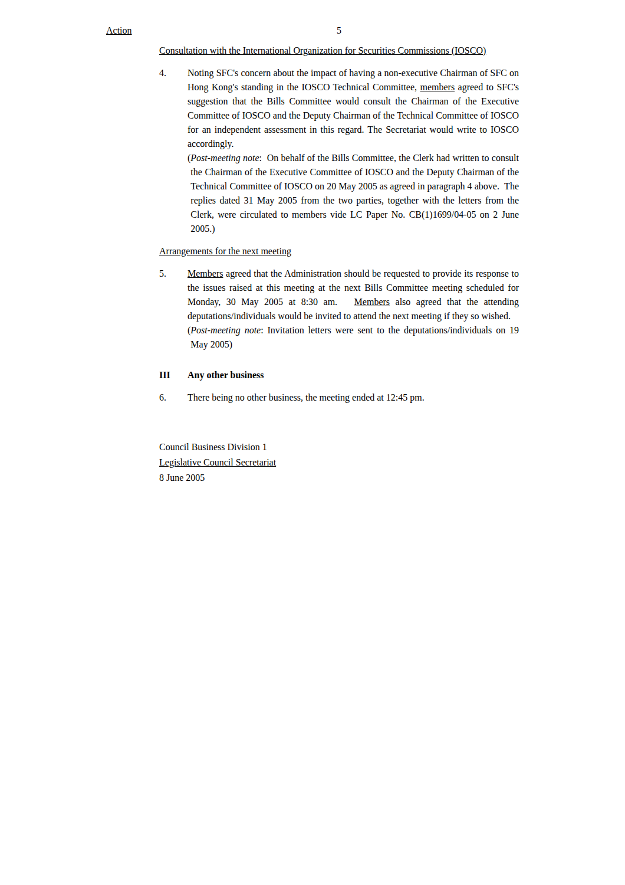Action
5
Consultation with the International Organization for Securities Commissions (IOSCO)
4.
Noting SFC's concern about the impact of having a non-executive Chairman of SFC on Hong Kong's standing in the IOSCO Technical Committee, members agreed to SFC's suggestion that the Bills Committee would consult the Chairman of the Executive Committee of IOSCO and the Deputy Chairman of the Technical Committee of IOSCO for an independent assessment in this regard. The Secretariat would write to IOSCO accordingly.
(
Post-meeting note: On behalf of the Bills Committee, the Clerk had written to consult the Chairman of the Executive Committee of IOSCO and the Deputy Chairman of the Technical Committee of IOSCO on 20 May 2005 as agreed in paragraph 4 above. The replies dated 31 May 2005 from the two parties, together with the letters from the Clerk, were circulated to members vide LC Paper No. CB(1)1699/04-05 on 2 June 2005.)
Arrangements for the next meeting
5.
Members agreed that the Administration should be requested to provide its response to the issues raised at this meeting at the next Bills Committee meeting scheduled for Monday, 30 May 2005 at 8:30 am. Members also agreed that the attending deputations/individuals would be invited to attend the next meeting if they so wished.
(
Post-meeting note: Invitation letters were sent to the deputations/individuals on 19 May 2005)
III
Any other business
6.
There being no other business, the meeting ended at 12:45 pm.
Council Business Division 1
Legislative Council Secretariat
8 June 2005